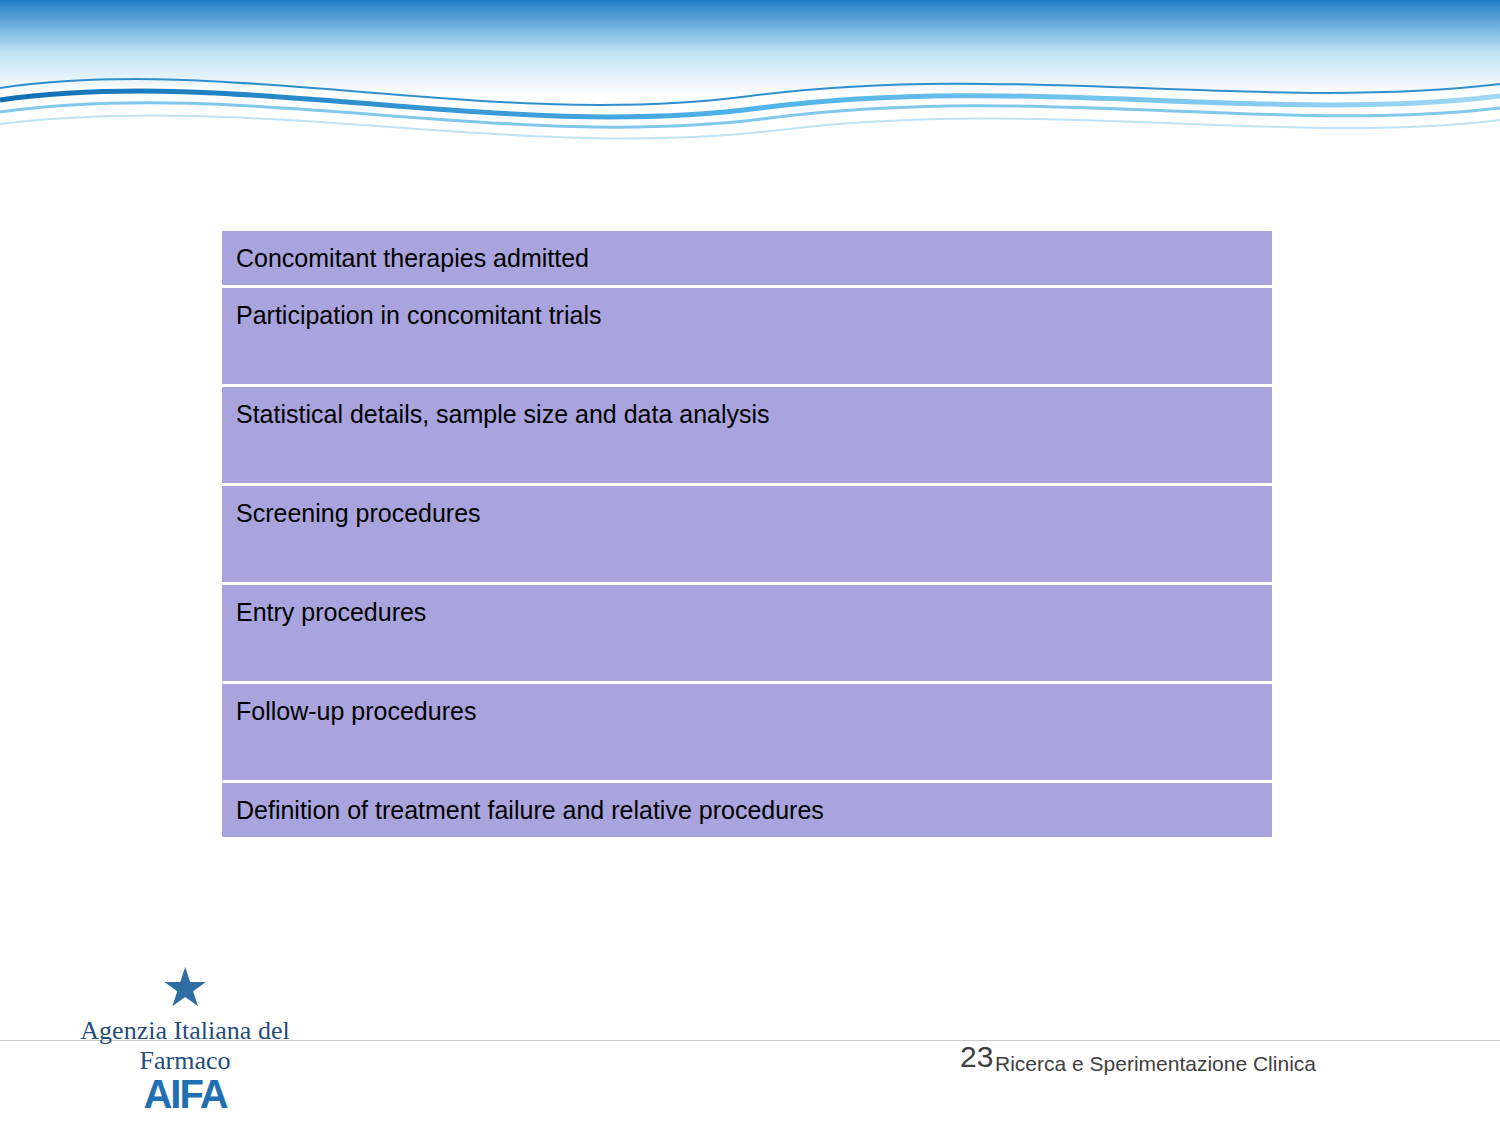| Concomitant therapies admitted |
| Participation in concomitant trials |
| Statistical details, sample size and data analysis |
| Screening procedures |
| Entry procedures |
| Follow-up procedures |
| Definition of treatment failure and relative procedures |
★
Agenzia Italiana del Farmaco
AIFA
23
Ricerca e Sperimentazione Clinica